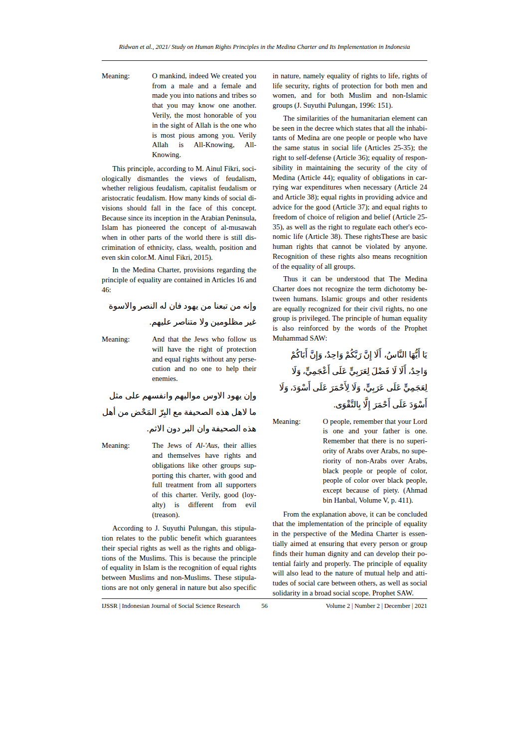Ridwan et al., 2021/ Study on Human Rights Principles in the Medina Charter and Its Implementation in Indonesia
Meaning: O mankind, indeed We created you from a male and a female and made you into nations and tribes so that you may know one another. Verily, the most honorable of you in the sight of Allah is the one who is most pious among you. Verily Allah is All-Knowing, All-Knowing.
This principle, according to M. Ainul Fikri, sociologically dismantles the views of feudalism, whether religious feudalism, capitalist feudalism or aristocratic feudalism. How many kinds of social divisions should fall in the face of this concept. Because since its inception in the Arabian Peninsula, Islam has pioneered the concept of al-musawah when in other parts of the world there is still discrimination of ethnicity, class, wealth, position and even skin color.M. Ainul Fikri, 2015).
In the Medina Charter, provisions regarding the principle of equality are contained in Articles 16 and 46:
وإنه من تبعنا من يهود فان له النصر والاسوة غير مظلومين ولا متناصر عليهم.
Meaning: And that the Jews who follow us will have the right of protection and equal rights without any persecution and no one to help their enemies.
وإن يهود الاوس مواليهم وانفسهم على مثل ما لاهل هذه الصحيفة مع البِرّ المَحْض من أهل هذه الصحيفة وان البر دون الاثم.
Meaning: The Jews of Al-'Aus, their allies and themselves have rights and obligations like other groups supporting this charter, with good and full treatment from all supporters of this charter. Verily, good (loyalty) is different from evil (treason).
According to J. Suyuthi Pulungan, this stipulation relates to the public benefit which guarantees their special rights as well as the rights and obligations of the Muslims. This is because the principle of equality in Islam is the recognition of equal rights between Muslims and non-Muslims. These stipulations are not only general in nature but also specific in nature, namely equality of rights to life, rights of life security, rights of protection for both men and women, and for both Muslim and non-Islamic groups (J. Suyuthi Pulungan, 1996: 151).
The similarities of the humanitarian element can be seen in the decree which states that all the inhabitants of Medina are one people or people who have the same status in social life (Articles 25-35); the right to self-defense (Article 36); equality of responsibility in maintaining the security of the city of Medina (Article 44); equality of obligations in carrying war expenditures when necessary (Article 24 and Article 38); equal rights in providing advice and advice for the good (Article 37); and equal rights to freedom of choice of religion and belief (Article 25-35), as well as the right to regulate each other's economic life (Article 38). These rightsThese are basic human rights that cannot be violated by anyone. Recognition of these rights also means recognition of the equality of all groups.
Thus it can be understood that The Medina Charter does not recognize the term dichotomy between humans. Islamic groups and other residents are equally recognized for their civil rights, no one group is privileged. The principle of human equality is also reinforced by the words of the Prophet Muhammad SAW:
يَا أَيُّهَا النَّاسُ، أَلَا إِنَّ رَبَّكُمْ وَاحِدٌ، وَإِنَّ أَبَاكُمْ وَاحِدٌ، أَلَا لَا فَضْلَ لِعَرَبِيٍّ عَلَى أَعْجَمِيٍّ، وَلَا لِعَجَمِيٍّ عَلَى عَرَبِيٍّ، وَلَا لِأَحْمَرَ عَلَى أَسْوَدَ، وَلَا أَسْوَدَ عَلَى أَحْمَرَ إِلَّا بِالتَّقْوَى.
Meaning: O people, remember that your Lord is one and your father is one. Remember that there is no superiority of Arabs over Arabs, no superiority of non-Arabs over Arabs, black people or people of color, people of color over black people, except because of piety. (Ahmad bin Hanbal, Volume V, p. 411).
From the explanation above, it can be concluded that the implementation of the principle of equality in the perspective of the Medina Charter is essentially aimed at ensuring that every person or group finds their human dignity and can develop their potential fairly and properly. The principle of equality will also lead to the nature of mutual help and attitudes of social care between others, as well as social solidarity in a broad social scope. Prophet SAW.
IJSSR | Indonesian Journal of Social Science Research
56
Volume 2 | Number 2 | December | 2021